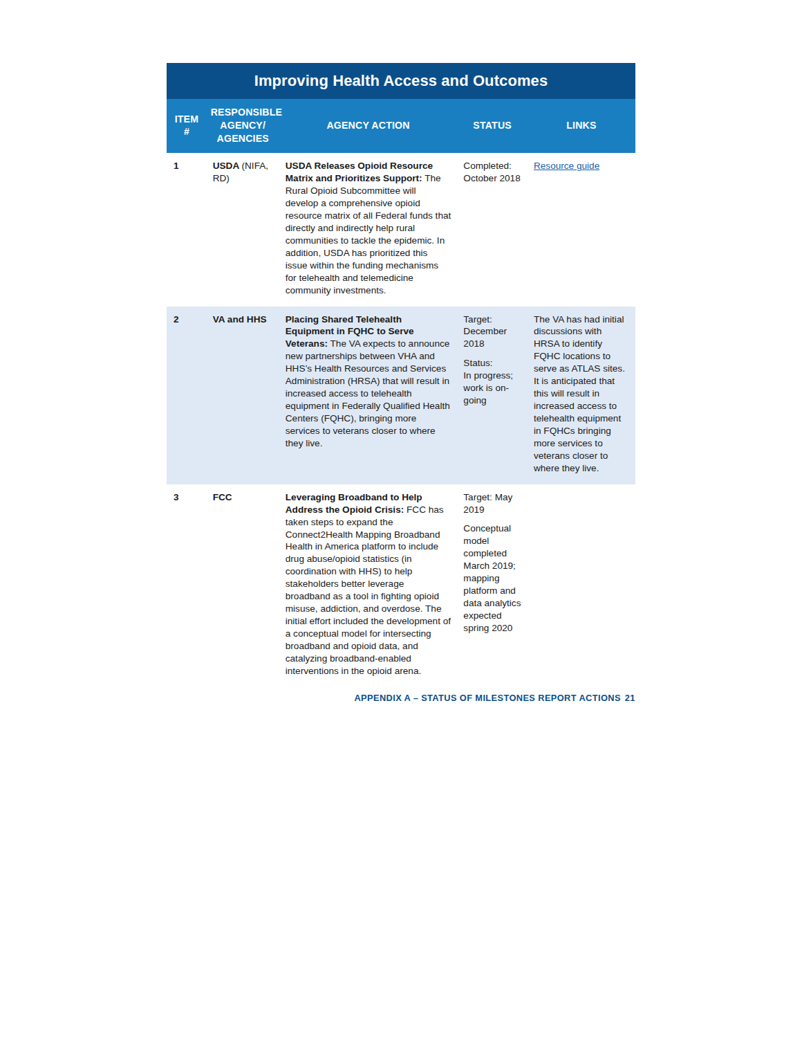| Improving Health Access and Outcomes |
| --- |
| ITEM # | RESPONSIBLE AGENCY/ AGENCIES | AGENCY ACTION | STATUS | LINKS |
| 1 | USDA (NIFA, RD) | USDA Releases Opioid Resource Matrix and Prioritizes Support: The Rural Opioid Subcommittee will develop a comprehensive opioid resource matrix of all Federal funds that directly and indirectly help rural communities to tackle the epidemic. In addition, USDA has prioritized this issue within the funding mechanisms for telehealth and telemedicine community investments. | Completed: October 2018 | Resource guide |
| 2 | VA and HHS | Placing Shared Telehealth Equipment in FQHC to Serve Veterans: The VA expects to announce new partnerships between VHA and HHS’s Health Resources and Services Administration (HRSA) that will result in increased access to telehealth equipment in Federally Qualified Health Centers (FQHC), bringing more services to veterans closer to where they live. | Target: December 2018 Status: In progress; work is on-going | The VA has had initial discussions with HRSA to identify FQHC locations to serve as ATLAS sites. It is anticipated that this will result in increased access to telehealth equipment in FQHCs bringing more services to veterans closer to where they live. |
| 3 | FCC | Leveraging Broadband to Help Address the Opioid Crisis: FCC has taken steps to expand the Connect2Health Mapping Broadband Health in America platform to include drug abuse/opioid statistics (in coordination with HHS) to help stakeholders better leverage broadband as a tool in fighting opioid misuse, addiction, and overdose. The initial effort included the development of a conceptual model for intersecting broadband and opioid data, and catalyzing broadband-enabled interventions in the opioid arena. | Target: May 2019 Conceptual model completed March 2019; mapping platform and data analytics expected spring 2020 | |
APPENDIX A – STATUS OF MILESTONES REPORT ACTIONS21